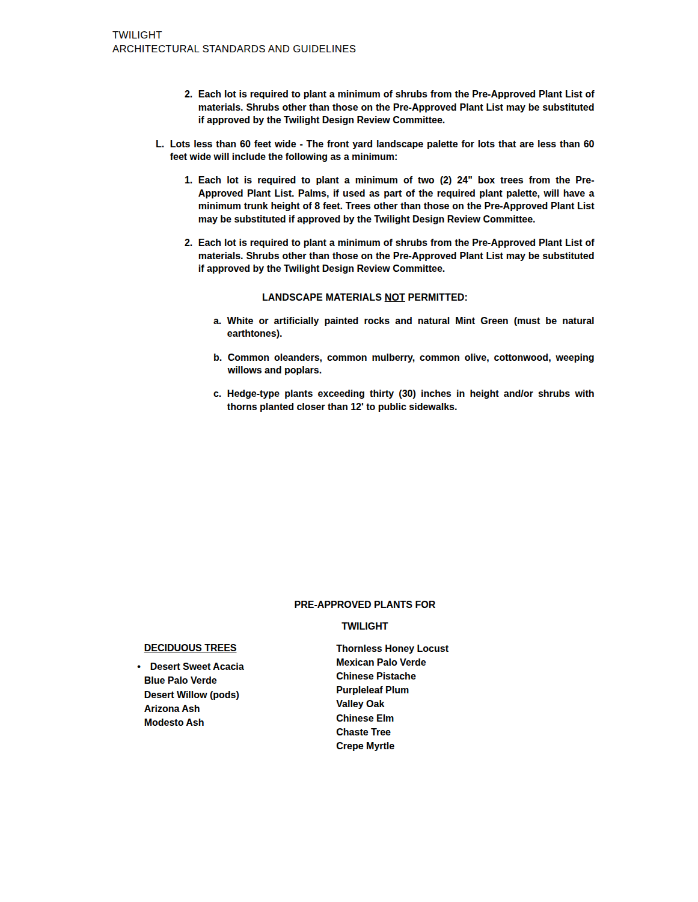TWILIGHT
ARCHITECTURAL STANDARDS AND GUIDELINES
2. Each lot is required to plant a minimum of shrubs from the Pre-Approved Plant List of materials. Shrubs other than those on the Pre-Approved Plant List may be substituted if approved by the Twilight Design Review Committee.
L. Lots less than 60 feet wide - The front yard landscape palette for lots that are less than 60 feet wide will include the following as a minimum:
1. Each lot is required to plant a minimum of two (2) 24" box trees from the Pre-Approved Plant List. Palms, if used as part of the required plant palette, will have a minimum trunk height of 8 feet. Trees other than those on the Pre-Approved Plant List may be substituted if approved by the Twilight Design Review Committee.
2. Each lot is required to plant a minimum of shrubs from the Pre-Approved Plant List of materials. Shrubs other than those on the Pre-Approved Plant List may be substituted if approved by the Twilight Design Review Committee.
LANDSCAPE MATERIALS NOT PERMITTED:
a. White or artificially painted rocks and natural Mint Green (must be natural earthtones).
b. Common oleanders, common mulberry, common olive, cottonwood, weeping willows and poplars.
c. Hedge-type plants exceeding thirty (30) inches in height and/or shrubs with thorns planted closer than 12' to public sidewalks.
PRE-APPROVED PLANTS FOR
TWILIGHT
DECIDUOUS TREES
• Desert Sweet Acacia
Blue Palo Verde
Desert Willow (pods)
Arizona Ash
Modesto Ash
Thornless Honey Locust
Mexican Palo Verde
Chinese Pistache
Purpleleaf Plum
Valley Oak
Chinese Elm
Chaste Tree
Crepe Myrtle